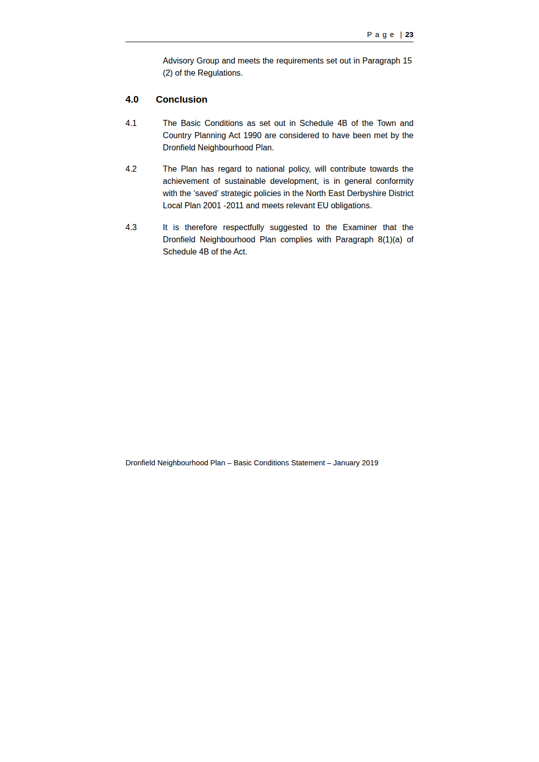P a g e | 23
Advisory Group and meets the requirements set out in Paragraph 15 (2) of the Regulations.
4.0 Conclusion
4.1
The Basic Conditions as set out in Schedule 4B of the Town and Country Planning Act 1990 are considered to have been met by the Dronfield Neighbourhood Plan.
4.2
The Plan has regard to national policy, will contribute towards the achievement of sustainable development, is in general conformity with the ‘saved’ strategic policies in the North East Derbyshire District Local Plan 2001 -2011 and meets relevant EU obligations.
4.3
It is therefore respectfully suggested to the Examiner that the Dronfield Neighbourhood Plan complies with Paragraph 8(1)(a) of Schedule 4B of the Act.
Dronfield Neighbourhood Plan – Basic Conditions Statement – January 2019